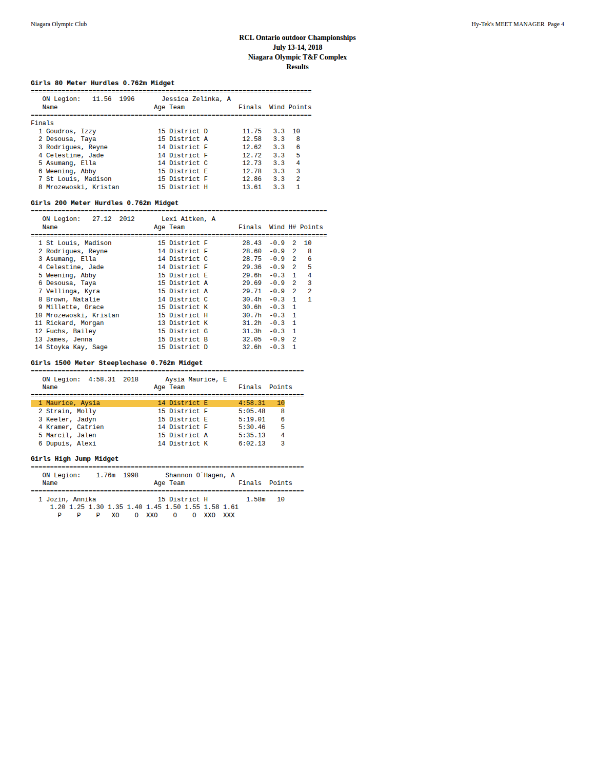Niagara Olympic Club Hy-Tek's MEET MANAGER Page 4
RCL Ontario outdoor Championships
July 13-14, 2018
Niagara Olympic T&F Complex
Results
Girls 80 Meter Hurdles 0.762m Midget
=========================================================================
   ON Legion:   11.56  1996       Jessica Zelinka, A
   Name                         Age Team              Finals  Wind Points
=========================================================================
Finals
  1 Goudros, Izzy                15 District D         11.75   3.3  10
  2 Desousa, Taya                15 District A         12.58   3.3   8
  3 Rodrigues, Reyne             14 District F         12.62   3.3   6
  4 Celestine, Jade              14 District F         12.72   3.3   5
  5 Asumang, Ella                14 District C         12.73   3.3   4
  6 Weening, Abby                15 District E         12.78   3.3   3
  7 St Louis, Madison            15 District F         12.86   3.3   2
  8 Mrozewoski, Kristan          15 District H         13.61   3.3   1
Girls 200 Meter Hurdles 0.762m Midget
=============================================================================
   ON Legion:   27.12  2012       Lexi Aitken, A
   Name                         Age Team              Finals  Wind H# Points
=============================================================================
  1 St Louis, Madison            15 District F         28.43  -0.9  2  10
  2 Rodrigues, Reyne             14 District F         28.60  -0.9  2   8
  3 Asumang, Ella                14 District C         28.75  -0.9  2   6
  4 Celestine, Jade              14 District F         29.36  -0.9  2   5
  5 Weening, Abby                15 District E         29.6h  -0.3  1   4
  6 Desousa, Taya                15 District A         29.69  -0.9  2   3
  7 Vellinga, Kyra               15 District A         29.71  -0.9  2   2
  8 Brown, Natalie               14 District C         30.4h  -0.3  1   1
  9 Millette, Grace              15 District K         30.6h  -0.3  1
 10 Mrozewoski, Kristan          15 District H         30.7h  -0.3  1
 11 Rickard, Morgan              13 District K         31.2h  -0.3  1
 12 Fuchs, Bailey                15 District G         31.3h  -0.3  1
 13 James, Jenna                 15 District B         32.05  -0.9  2
 14 Stoyka Kay, Sage             15 District D         32.6h  -0.3  1
Girls 1500 Meter Steeplechase 0.762m Midget
=======================================================================
   ON Legion:  4:58.31  2018       Aysia Maurice, E
   Name                         Age Team              Finals  Points
=======================================================================
  1 Maurice, Aysia               14 District E        4:58.31   10
  2 Strain, Molly                15 District F        5:05.48    8
  3 Keeler, Jadyn                15 District E        5:19.01    6
  4 Kramer, Catrien              14 District F        5:30.46    5
  5 Marcil, Jalen                15 District A        5:35.13    4
  6 Dupuis, Alexi                14 District K        6:02.13    3
Girls High Jump Midget
=======================================================================
   ON Legion:    1.76m  1998       Shannon O`Hagen, A
   Name                         Age Team              Finals  Points
=======================================================================
  1 Jozin, Annika                15 District H          1.58m   10
     1.20 1.25 1.30 1.35 1.40 1.45 1.50 1.55 1.58 1.61
       P    P    P   XO    O  XXO    O    O  XXO  XXX